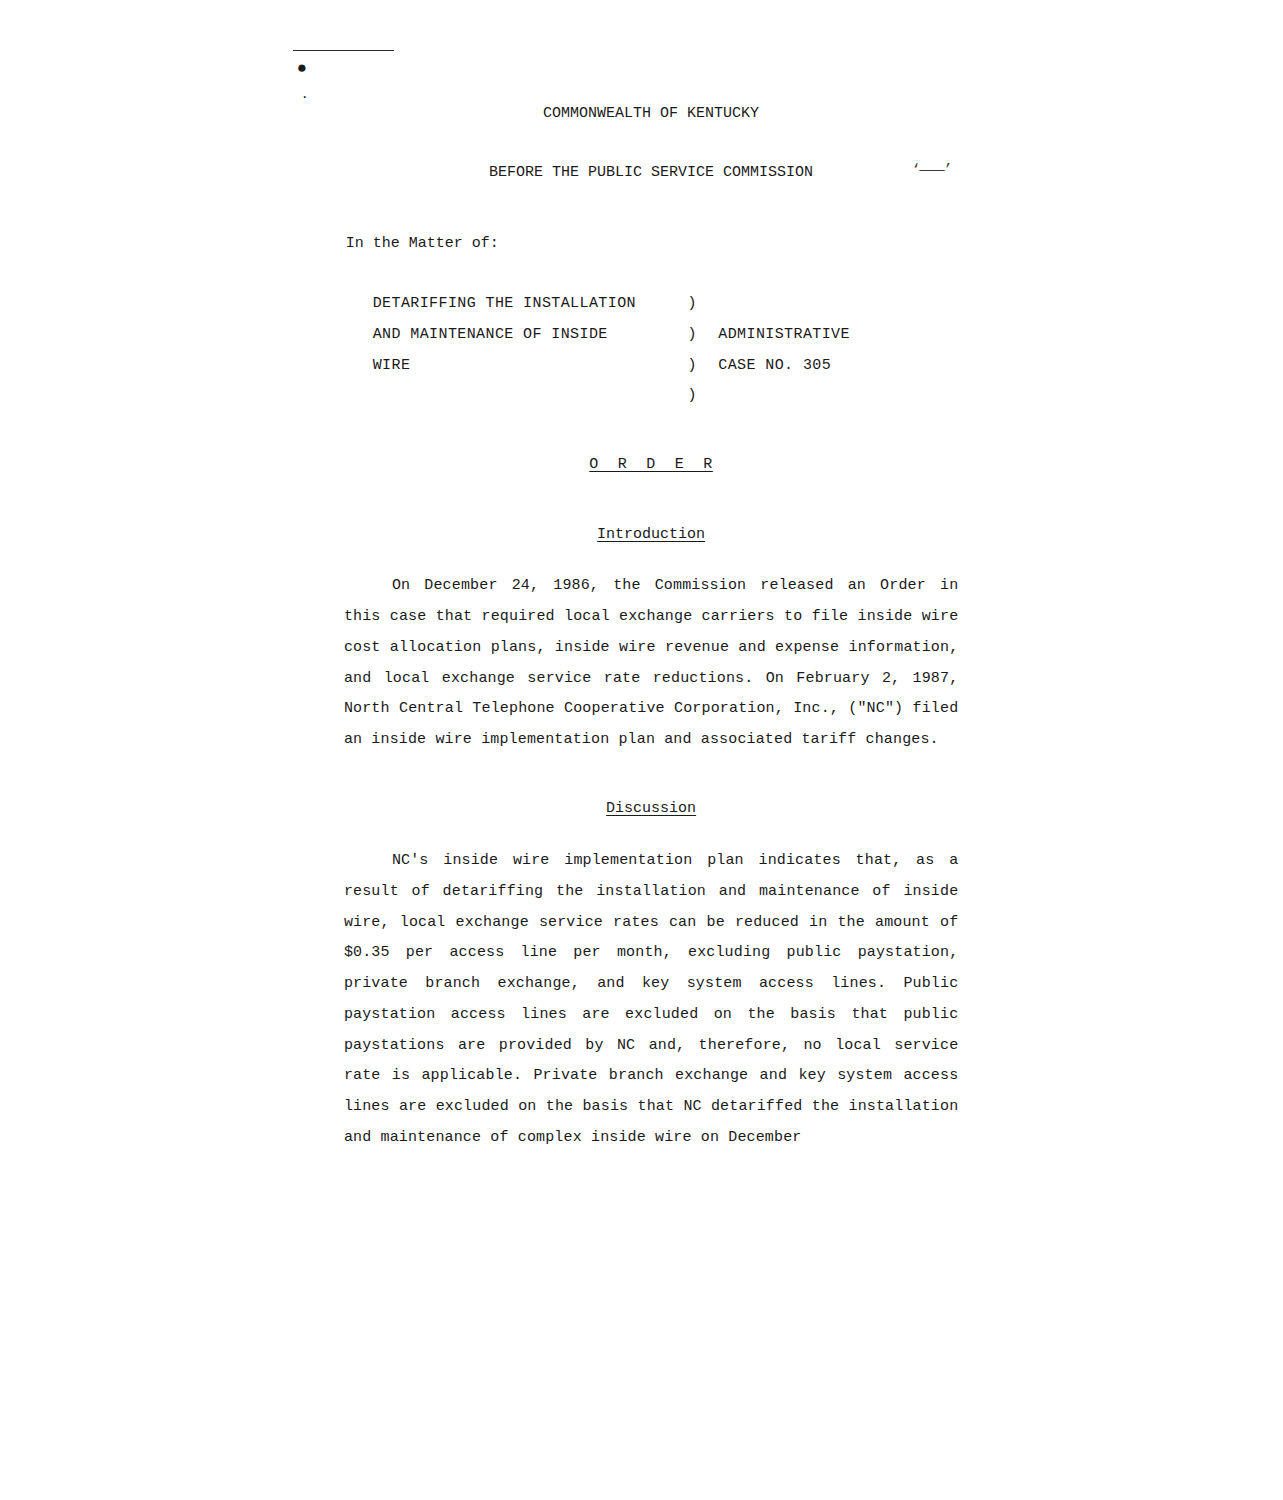●
.
‘———’
COMMONWEALTH OF KENTUCKY
BEFORE THE PUBLIC SERVICE COMMISSION
In the Matter of:
| DETARIFFING THE INSTALLATION | ) | |
| AND MAINTENANCE OF INSIDE | ) | ADMINISTRATIVE |
| WIRE | ) | CASE NO. 305 |
| | ) | |
O R D E R
Introduction
On December 24, 1986, the Commission released an Order in this case that required local exchange carriers to file inside wire cost allocation plans, inside wire revenue and expense information, and local exchange service rate reductions. On February 2, 1987, North Central Telephone Cooperative Corporation, Inc., ("NC") filed an inside wire implementation plan and associated tariff changes.
Discussion
NC's inside wire implementation plan indicates that, as a result of detariffing the installation and maintenance of inside wire, local exchange service rates can be reduced in the amount of $0.35 per access line per month, excluding public paystation, private branch exchange, and key system access lines. Public paystation access lines are excluded on the basis that public paystations are provided by NC and, therefore, no local service rate is applicable. Private branch exchange and key system access lines are excluded on the basis that NC detariffed the installation and maintenance of complex inside wire on December